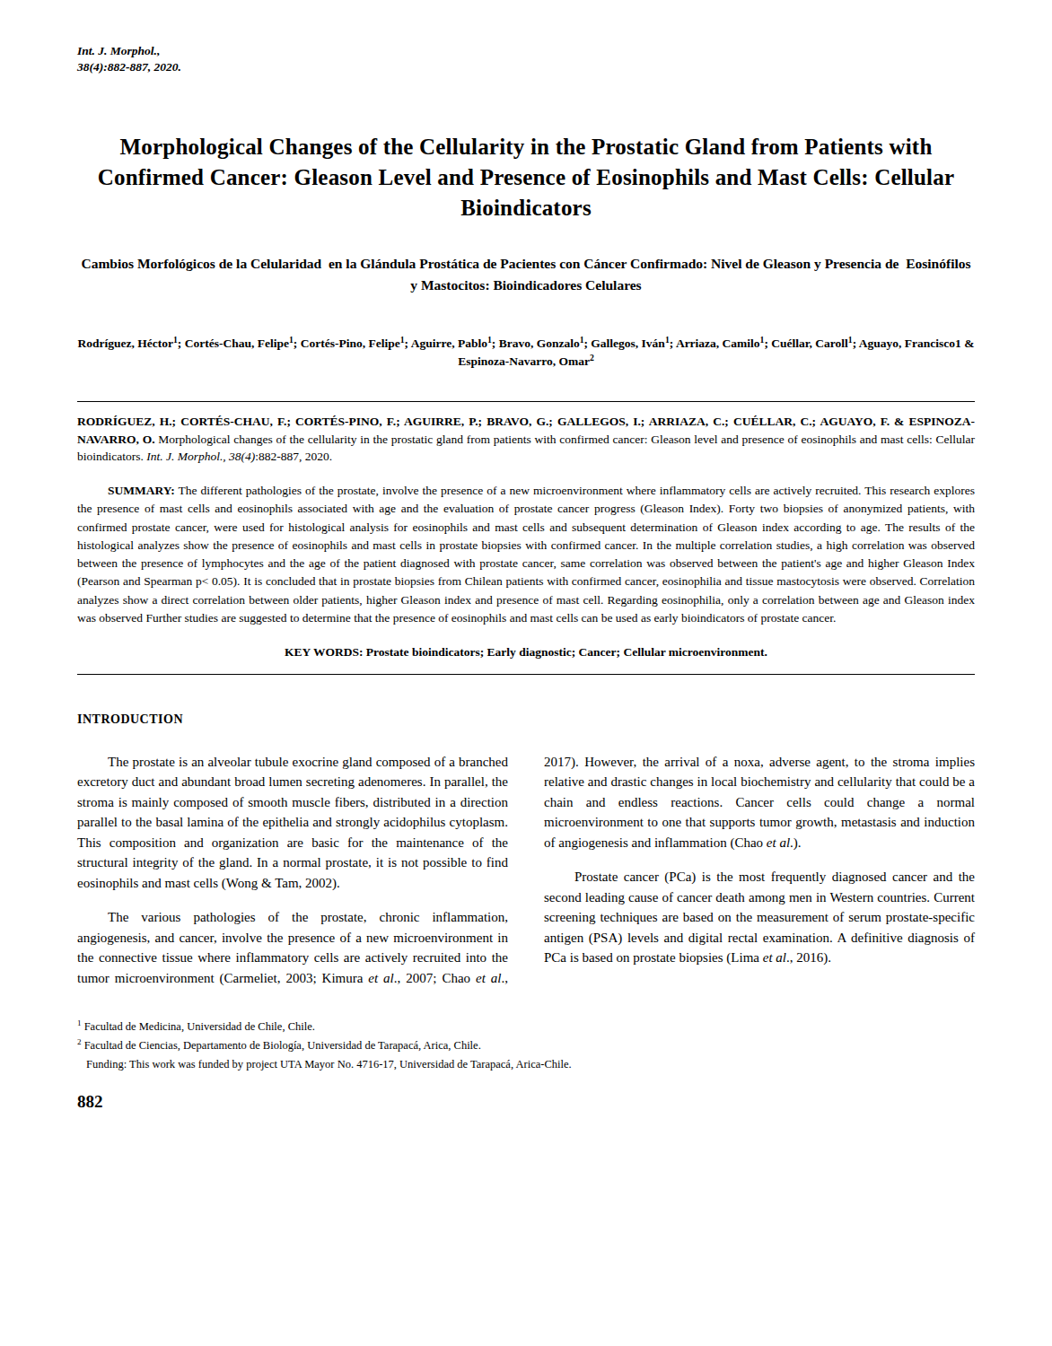Int. J. Morphol.,
38(4):882-887, 2020.
Morphological Changes of the Cellularity in the Prostatic Gland from Patients with Confirmed Cancer: Gleason Level and Presence of Eosinophils and Mast Cells: Cellular Bioindicators
Cambios Morfológicos de la Celularidad en la Glándula Prostática de Pacientes con Cáncer Confirmado: Nivel de Gleason y Presencia de Eosinófilos y Mastocitos: Bioindicadores Celulares
Rodríguez, Héctor1; Cortés-Chau, Felipe1; Cortés-Pino, Felipe1; Aguirre, Pablo1; Bravo, Gonzalo1; Gallegos, Iván1; Arriaza, Camilo1; Cuéllar, Caroll1; Aguayo, Francisco1 & Espinoza-Navarro, Omar2
RODRÍGUEZ, H.; CORTÉS-CHAU, F.; CORTÉS-PINO, F.; AGUIRRE, P.; BRAVO, G.; GALLEGOS, I.; ARRIAZA, C.; CUÉLLAR, C.; AGUAYO, F. & ESPINOZA-NAVARRO, O. Morphological changes of the cellularity in the prostatic gland from patients with confirmed cancer: Gleason level and presence of eosinophils and mast cells: Cellular bioindicators. Int. J. Morphol., 38(4):882-887, 2020.
SUMMARY: The different pathologies of the prostate, involve the presence of a new microenvironment where inflammatory cells are actively recruited. This research explores the presence of mast cells and eosinophils associated with age and the evaluation of prostate cancer progress (Gleason Index). Forty two biopsies of anonymized patients, with confirmed prostate cancer, were used for histological analysis for eosinophils and mast cells and subsequent determination of Gleason index according to age. The results of the histological analyzes show the presence of eosinophils and mast cells in prostate biopsies with confirmed cancer. In the multiple correlation studies, a high correlation was observed between the presence of lymphocytes and the age of the patient diagnosed with prostate cancer, same correlation was observed between the patient's age and higher Gleason Index (Pearson and Spearman p< 0.05). It is concluded that in prostate biopsies from Chilean patients with confirmed cancer, eosinophilia and tissue mastocytosis were observed. Correlation analyzes show a direct correlation between older patients, higher Gleason index and presence of mast cell. Regarding eosinophilia, only a correlation between age and Gleason index was observed Further studies are suggested to determine that the presence of eosinophils and mast cells can be used as early bioindicators of prostate cancer.
KEY WORDS: Prostate bioindicators; Early diagnostic; Cancer; Cellular microenvironment.
INTRODUCTION
The prostate is an alveolar tubule exocrine gland composed of a branched excretory duct and abundant broad lumen secreting adenomeres. In parallel, the stroma is mainly composed of smooth muscle fibers, distributed in a direction parallel to the basal lamina of the epithelia and strongly acidophilus cytoplasm. This composition and organization are basic for the maintenance of the structural integrity of the gland. In a normal prostate, it is not possible to find eosinophils and mast cells (Wong & Tam, 2002).
The various pathologies of the prostate, chronic inflammation, angiogenesis, and cancer, involve the presence of a new microenvironment in the connective tissue where inflammatory cells are actively recruited into the tumor microenvironment (Carmeliet, 2003; Kimura et al., 2007; Chao et al., 2017). However, the arrival of a noxa, adverse agent, to the stroma implies relative and drastic changes in local biochemistry and cellularity that could be a chain and endless reactions. Cancer cells could change a normal microenvironment to one that supports tumor growth, metastasis and induction of angiogenesis and inflammation (Chao et al.).
Prostate cancer (PCa) is the most frequently diagnosed cancer and the second leading cause of cancer death among men in Western countries. Current screening techniques are based on the measurement of serum prostate-specific antigen (PSA) levels and digital rectal examination. A definitive diagnosis of PCa is based on prostate biopsies (Lima et al., 2016).
1 Facultad de Medicina, Universidad de Chile, Chile.
2 Facultad de Ciencias, Departamento de Biología, Universidad de Tarapacá, Arica, Chile.
Funding: This work was funded by project UTA Mayor No. 4716-17, Universidad de Tarapacá, Arica-Chile.
882